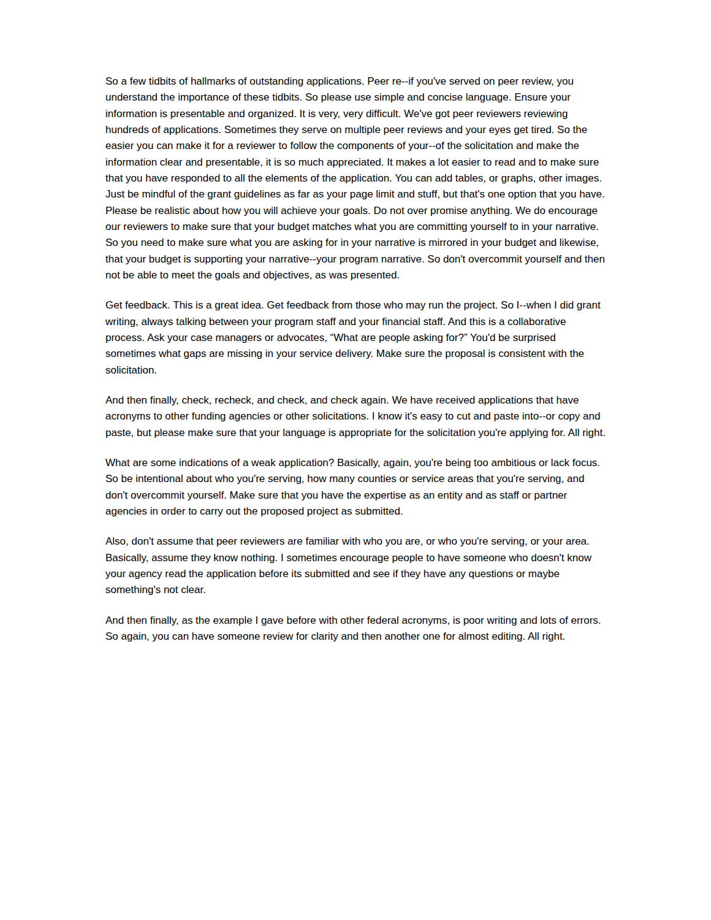So a few tidbits of hallmarks of outstanding applications. Peer re--if you've served on peer review, you understand the importance of these tidbits. So please use simple and concise language. Ensure your information is presentable and organized. It is very, very difficult. We've got peer reviewers reviewing hundreds of applications. Sometimes they serve on multiple peer reviews and your eyes get tired. So the easier you can make it for a reviewer to follow the components of your--of the solicitation and make the information clear and presentable, it is so much appreciated. It makes a lot easier to read and to make sure that you have responded to all the elements of the application. You can add tables, or graphs, other images. Just be mindful of the grant guidelines as far as your page limit and stuff, but that's one option that you have. Please be realistic about how you will achieve your goals. Do not over promise anything. We do encourage our reviewers to make sure that your budget matches what you are committing yourself to in your narrative. So you need to make sure what you are asking for in your narrative is mirrored in your budget and likewise, that your budget is supporting your narrative--your program narrative. So don't overcommit yourself and then not be able to meet the goals and objectives, as was presented.
Get feedback. This is a great idea. Get feedback from those who may run the project. So I--when I did grant writing, always talking between your program staff and your financial staff. And this is a collaborative process. Ask your case managers or advocates, “What are people asking for?” You'd be surprised sometimes what gaps are missing in your service delivery. Make sure the proposal is consistent with the solicitation.
And then finally, check, recheck, and check, and check again. We have received applications that have acronyms to other funding agencies or other solicitations. I know it's easy to cut and paste into--or copy and paste, but please make sure that your language is appropriate for the solicitation you're applying for. All right.
What are some indications of a weak application? Basically, again, you're being too ambitious or lack focus. So be intentional about who you're serving, how many counties or service areas that you're serving, and don't overcommit yourself. Make sure that you have the expertise as an entity and as staff or partner agencies in order to carry out the proposed project as submitted.
Also, don't assume that peer reviewers are familiar with who you are, or who you're serving, or your area. Basically, assume they know nothing. I sometimes encourage people to have someone who doesn't know your agency read the application before its submitted and see if they have any questions or maybe something's not clear.
And then finally, as the example I gave before with other federal acronyms, is poor writing and lots of errors. So again, you can have someone review for clarity and then another one for almost editing. All right.